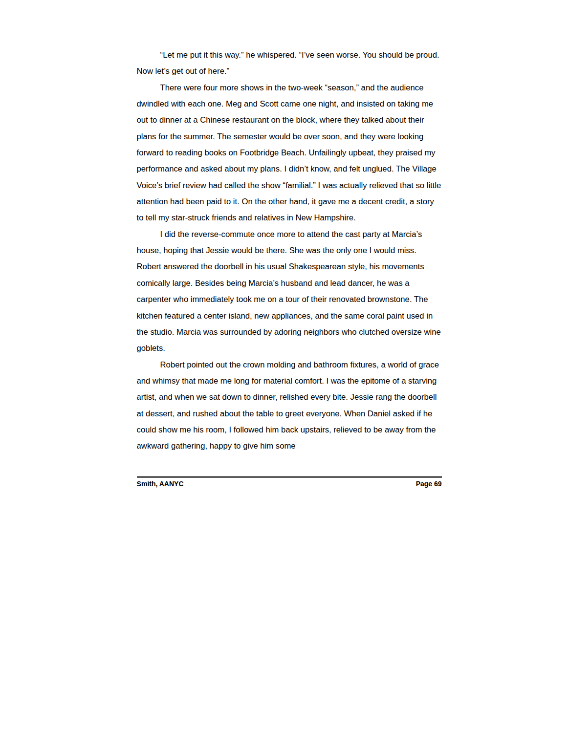“Let me put it this way.” he whispered. “I’ve seen worse. You should be proud. Now let’s get out of here.”
There were four more shows in the two-week “season,” and the audience dwindled with each one. Meg and Scott came one night, and insisted on taking me out to dinner at a Chinese restaurant on the block, where they talked about their plans for the summer. The semester would be over soon, and they were looking forward to reading books on Footbridge Beach. Unfailingly upbeat, they praised my performance and asked about my plans. I didn’t know, and felt unglued. The Village Voice’s brief review had called the show “familial.” I was actually relieved that so little attention had been paid to it. On the other hand, it gave me a decent credit, a story to tell my star-struck friends and relatives in New Hampshire.
I did the reverse-commute once more to attend the cast party at Marcia’s house, hoping that Jessie would be there. She was the only one I would miss. Robert answered the doorbell in his usual Shakespearean style, his movements comically large. Besides being Marcia’s husband and lead dancer, he was a carpenter who immediately took me on a tour of their renovated brownstone. The kitchen featured a center island, new appliances, and the same coral paint used in the studio. Marcia was surrounded by adoring neighbors who clutched oversize wine goblets.
Robert pointed out the crown molding and bathroom fixtures, a world of grace and whimsy that made me long for material comfort. I was the epitome of a starving artist, and when we sat down to dinner, relished every bite. Jessie rang the doorbell at dessert, and rushed about the table to greet everyone. When Daniel asked if he could show me his room, I followed him back upstairs, relieved to be away from the awkward gathering, happy to give him some
Smith, AANYC Page 69